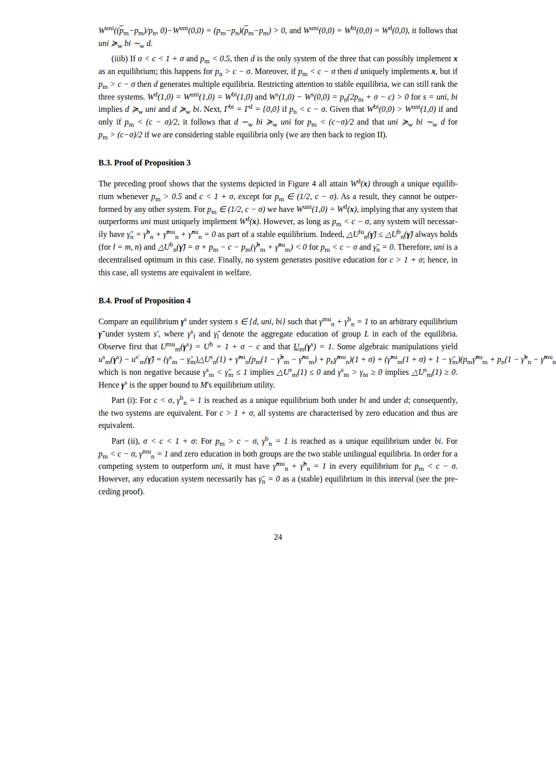Wuni((pm−pm)/pn, 0)−Wuni(0,0) = (pm−pn)(pm−pm) > 0, and Wuni(0,0) = Wbi(0,0) = Wd(0,0), it follows that uni ≽w bi ∼w d.
(iiib) If σ < c < 1 + σ and pm < 0.5, then d is the only system of the three that can possibly implement x as an equilibrium; this happens for pn > c − σ. Moreover, if pm < c − σ then d uniquely implements x, but if pm > c − σ then d generates multiple equilibria. Restricting attention to stable equilibria, we can still rank the three systems. Wd(1,0) = Wuni(1,0) = Wbi(1,0) and Ws(1,0) − Ws(0,0) = pn(2pm + σ − c) > 0 for s = uni, bi implies d ≽w uni and d ≽w bi. Next, Γbi = Γd = {0,0} if pn < c − σ. Given that Wbi(0,0) > Wuni(1,0) if and only if pm < (c − σ)/2, it follows that d ∼w bi ≽w uni for pm < (c−σ)/2 and that uni ≽w bi ∼w d for pm > (c−σ)/2 if we are considering stable equilibria only (we are then back to region II).
B.3. Proof of Proposition 3
The preceding proof shows that the systems depicted in Figure 4 all attain Wd(x) through a unique equilibrium whenever pm > 0.5 and c < 1 + σ, except for pm ∈ (1/2, c − σ). As a result, they cannot be outperformed by any other system. For pm ∈ (1/2, c − σ) we have Wuni(1,0) = Wd(x), implying that any system that outperforms uni must uniquely implement Wd(x). However, as long as pm < c − σ, any system will necessarily have γ̃n = γ̃bn + γ̃mun + γ̃nun = 0 as part of a stable equilibrium. Indeed, △Ulun(γ̃) ≤ △Ubn(γ̃) always holds (for l = m, n) and △Ubn(γ̃) = σ + pm − c − pm(γ̃bm + γ̃num) < 0 for pm < c − σ and γ̃n = 0. Therefore, uni is a decentralised optimum in this case. Finally, no system generates positive education for c > 1 + σ; hence, in this case, all systems are equivalent in welfare.
B.4. Proof of Proposition 4
Compare an equilibrium γs under system s ∈ {d, uni, bi} such that γmun + γbn = 1 to an arbitrary equilibrium γ̃ under system s′, where γsl and γ̃l denote the aggregate education of group L in each of the equilibria. Observe first that Umum(γs) = Ub = 1 + σ − c and that Um(γs) = 1. Some algebraic manipulations yield usm(γs) − us′m(γ̃) = (γsm − γ̃m)△Usn(1) + γ̃nun(pm(1 − γ̃bm − γ̃num) + pnγ̃mun)(1 + σ) + (γ̃num(1 + σ) + 1 − γ̃m)(pmγ̃num + pn(1 − γ̃bn − γ̃mun)), which is non negative because γsm < γ̃m ≤ 1 implies △Usm(1) ≤ 0 and γsm > γm ≥ 0 implies △Usm(1) ≥ 0. Hence γs is the upper bound to M's equilibrium utility.
Part (i): For c < σ, γbn = 1 is reached as a unique equilibrium both under bi and under d; consequently, the two systems are equivalent. For c > 1 + σ, all systems are characterised by zero education and thus are equivalent.
Part (ii), σ < c < 1 + σ: For pm > c − σ, γbn = 1 is reached as a unique equilibrium under bi. For pm < c − σ, γmun = 1 and zero education in both groups are the two stable unilingual equilibria. In order for a competing system to outperform uni, it must have γ̃mun + γ̃bn = 1 in every equilibrium for pm < c − σ. However, any education system necessarily has γ̃n = 0 as a (stable) equilibrium in this interval (see the preceding proof).
24